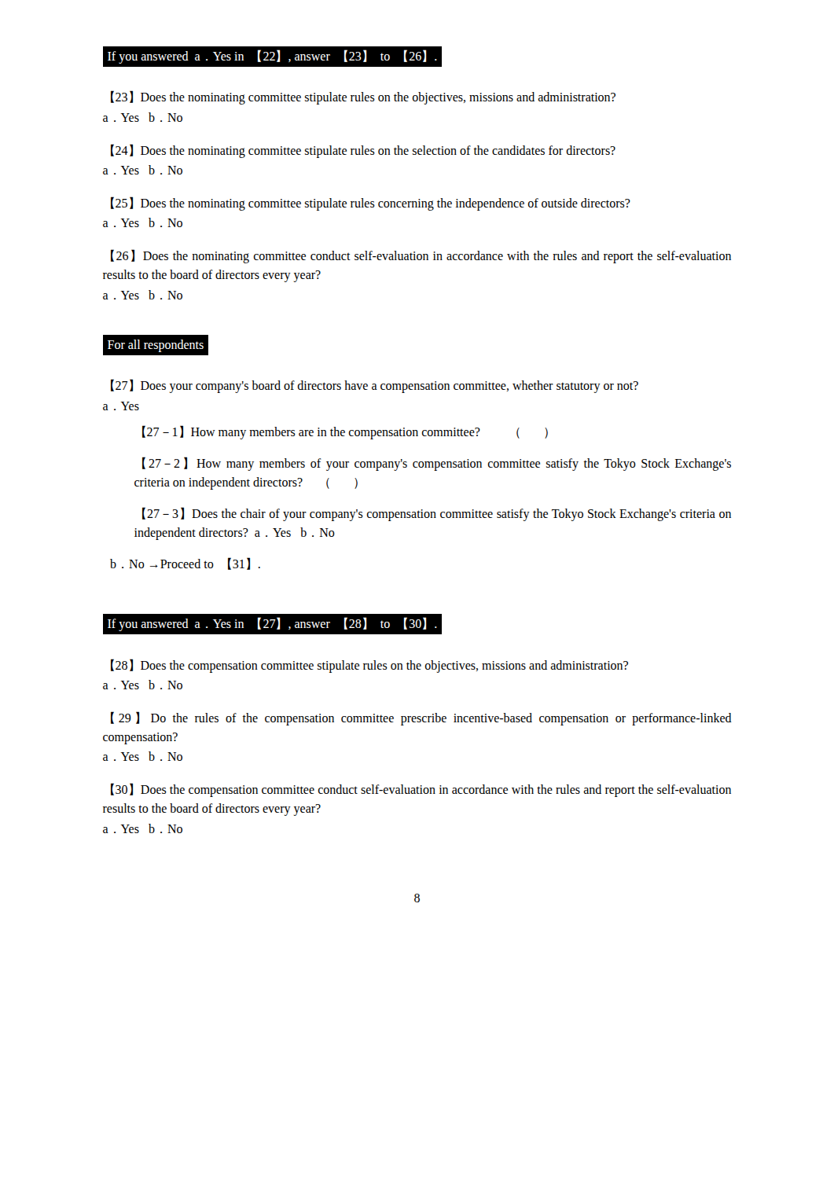If you answered a．Yes in 【22】, answer 【23】 to 【26】.
【23】Does the nominating committee stipulate rules on the objectives, missions and administration?
a．Yes b．No
【24】Does the nominating committee stipulate rules on the selection of the candidates for directors?
a．Yes b．No
【25】Does the nominating committee stipulate rules concerning the independence of outside directors?
a．Yes b．No
【26】Does the nominating committee conduct self-evaluation in accordance with the rules and report the self-evaluation results to the board of directors every year?
a．Yes b．No
For all respondents
【27】Does your company's board of directors have a compensation committee, whether statutory or not?
a．Yes
【27－1】How many members are in the compensation committee? （ ）
【27－2】How many members of your company's compensation committee satisfy the Tokyo Stock Exchange's criteria on independent directors? （ ）
【27－3】Does the chair of your company's compensation committee satisfy the Tokyo Stock Exchange's criteria on independent directors? a．Yes b．No
b．No →Proceed to 【31】.
If you answered a．Yes in 【27】, answer 【28】 to 【30】.
【28】Does the compensation committee stipulate rules on the objectives, missions and administration?
a．Yes b．No
【29】Do the rules of the compensation committee prescribe incentive-based compensation or performance-linked compensation?
a．Yes b．No
【30】Does the compensation committee conduct self-evaluation in accordance with the rules and report the self-evaluation results to the board of directors every year?
a．Yes b．No
8